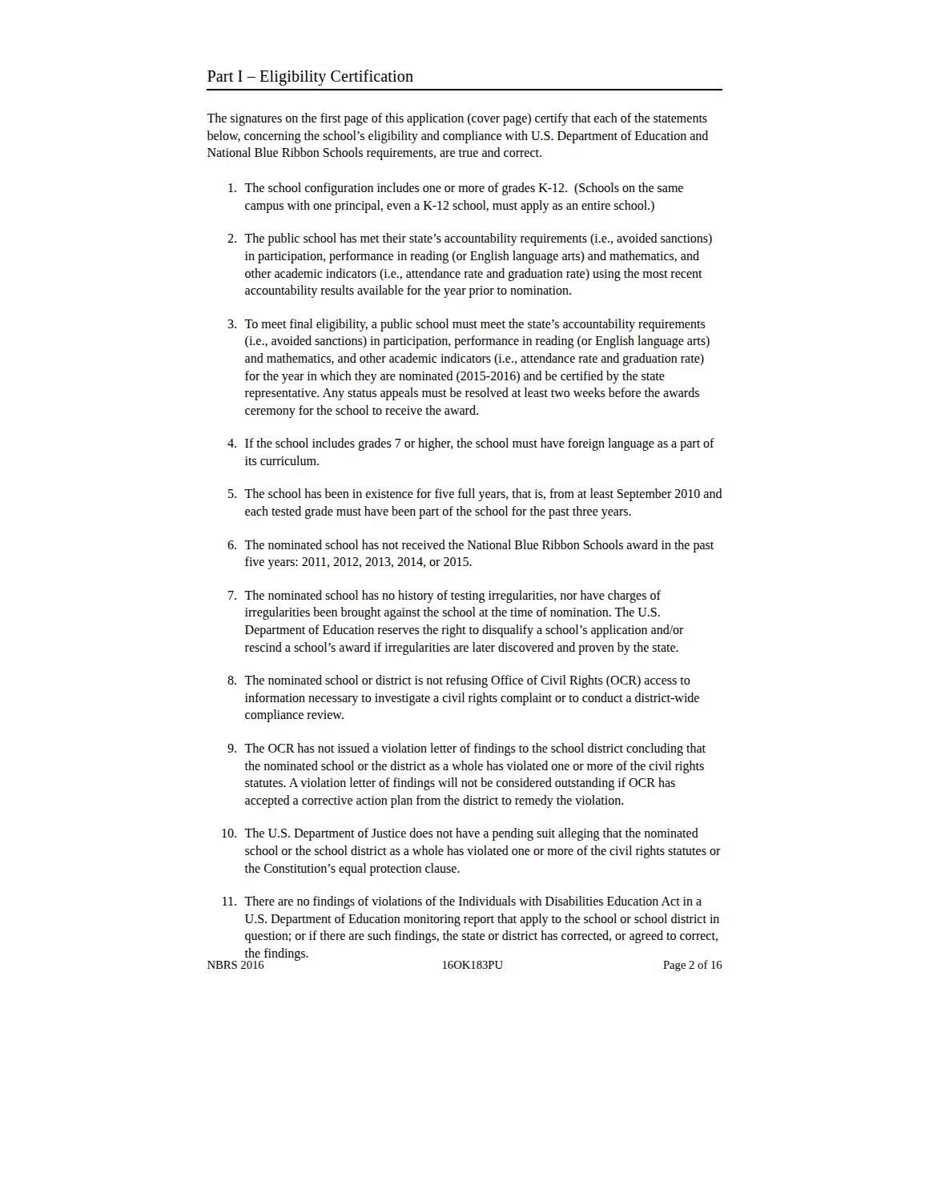Part I – Eligibility Certification
The signatures on the first page of this application (cover page) certify that each of the statements below, concerning the school’s eligibility and compliance with U.S. Department of Education and National Blue Ribbon Schools requirements, are true and correct.
The school configuration includes one or more of grades K-12. (Schools on the same campus with one principal, even a K-12 school, must apply as an entire school.)
The public school has met their state’s accountability requirements (i.e., avoided sanctions) in participation, performance in reading (or English language arts) and mathematics, and other academic indicators (i.e., attendance rate and graduation rate) using the most recent accountability results available for the year prior to nomination.
To meet final eligibility, a public school must meet the state’s accountability requirements (i.e., avoided sanctions) in participation, performance in reading (or English language arts) and mathematics, and other academic indicators (i.e., attendance rate and graduation rate) for the year in which they are nominated (2015-2016) and be certified by the state representative. Any status appeals must be resolved at least two weeks before the awards ceremony for the school to receive the award.
If the school includes grades 7 or higher, the school must have foreign language as a part of its curriculum.
The school has been in existence for five full years, that is, from at least September 2010 and each tested grade must have been part of the school for the past three years.
The nominated school has not received the National Blue Ribbon Schools award in the past five years: 2011, 2012, 2013, 2014, or 2015.
The nominated school has no history of testing irregularities, nor have charges of irregularities been brought against the school at the time of nomination. The U.S. Department of Education reserves the right to disqualify a school’s application and/or rescind a school’s award if irregularities are later discovered and proven by the state.
The nominated school or district is not refusing Office of Civil Rights (OCR) access to information necessary to investigate a civil rights complaint or to conduct a district-wide compliance review.
The OCR has not issued a violation letter of findings to the school district concluding that the nominated school or the district as a whole has violated one or more of the civil rights statutes. A violation letter of findings will not be considered outstanding if OCR has accepted a corrective action plan from the district to remedy the violation.
The U.S. Department of Justice does not have a pending suit alleging that the nominated school or the school district as a whole has violated one or more of the civil rights statutes or the Constitution’s equal protection clause.
There are no findings of violations of the Individuals with Disabilities Education Act in a U.S. Department of Education monitoring report that apply to the school or school district in question; or if there are such findings, the state or district has corrected, or agreed to correct, the findings.
NBRS 2016 16OK183PU Page 2 of 16